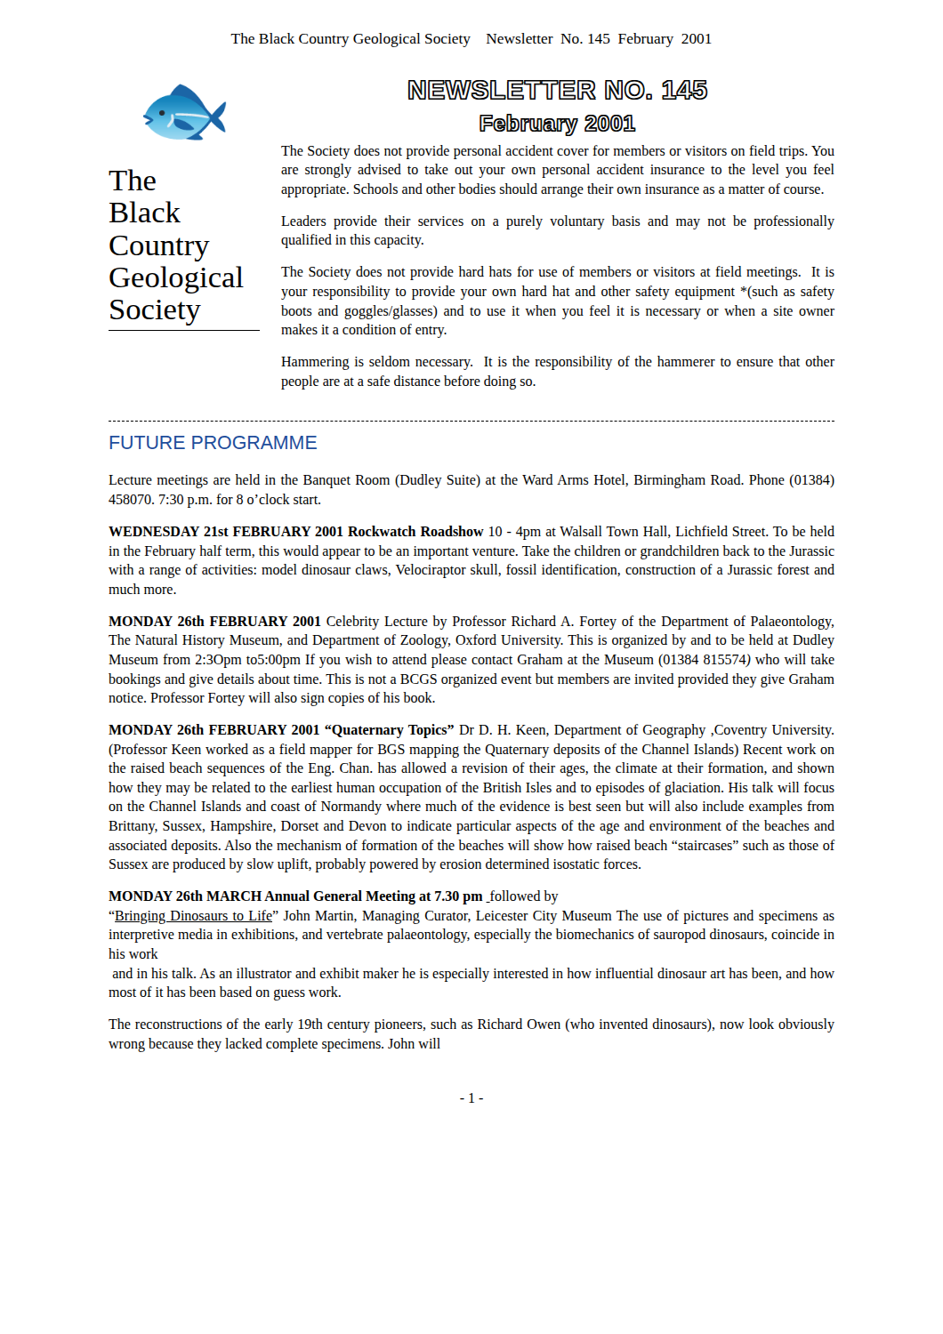The Black Country Geological Society Newsletter No. 145 February 2001
🐟 The
Black
Country
Geological
Society
NEWSLETTER NO. 145February 2001
The Society does not provide personal accident cover for members or visitors on field trips. You are strongly advised to take out your own personal accident insurance to the level you feel appropriate. Schools and other bodies should arrange their own insurance as a matter of course.
Leaders provide their services on a purely voluntary basis and may not be professionally qualified in this capacity.
The Society does not provide hard hats for use of members or visitors at field meetings. It is your responsibility to provide your own hard hat and other safety equipment *(such as safety boots and goggles/glasses) and to use it when you feel it is necessary or when a site owner makes it a condition of entry.
Hammering is seldom necessary. It is the responsibility of the hammerer to ensure that other people are at a safe distance before doing so.
FUTURE PROGRAMME
Lecture meetings are held in the Banquet Room (Dudley Suite) at the Ward Arms Hotel, Birmingham Road. Phone (01384) 458070. 7:30 p.m. for 8 o’clock start.
WEDNESDAY 21st FEBRUARY 2001 Rockwatch Roadshow 10 - 4pm at Walsall Town Hall, Lichfield Street. To be held in the February half term, this would appear to be an important venture. Take the children or grandchildren back to the Jurassic with a range of activities: model dinosaur claws, Velociraptor skull, fossil identification, construction of a Jurassic forest and much more.
MONDAY 26th FEBRUARY 2001 Celebrity Lecture by Professor Richard A. Fortey of the Department of Palaeontology, The Natural History Museum, and Department of Zoology, Oxford University. This is organized by and to be held at Dudley Museum from 2:3Opm to5:00pm If you wish to attend please contact Graham at the Museum (01384 815574) who will take bookings and give details about time. This is not a BCGS organized event but members are invited provided they give Graham notice. Professor Fortey will also sign copies of his book.
MONDAY 26th FEBRUARY 2001 “Quaternary Topics” Dr D. H. Keen, Department of Geography ,Coventry University. (Professor Keen worked as a field mapper for BGS mapping the Quaternary deposits of the Channel Islands) Recent work on the raised beach sequences of the Eng. Chan. has allowed a revision of their ages, the climate at their formation, and shown how they may be related to the earliest human occupation of the British Isles and to episodes of glaciation. His talk will focus on the Channel Islands and coast of Normandy where much of the evidence is best seen but will also include examples from Brittany, Sussex, Hampshire, Dorset and Devon to indicate particular aspects of the age and environment of the beaches and associated deposits. Also the mechanism of formation of the beaches will show how raised beach “staircases” such as those of Sussex are produced by slow uplift, probably powered by erosion determined isostatic forces.
MONDAY 26th MARCH Annual General Meeting at 7.30 pm followed by
“Bringing Dinosaurs to Life” John Martin, Managing Curator, Leicester City Museum The use of pictures and specimens as interpretive media in exhibitions, and vertebrate palaeontology, especially the biomechanics of sauropod dinosaurs, coincide in his work
and in his talk. As an illustrator and exhibit maker he is especially interested in how influential dinosaur art has been, and how most of it has been based on guess work.
The reconstructions of the early 19th century pioneers, such as Richard Owen (who invented dinosaurs), now look obviously wrong because they lacked complete specimens. John will
- 1 -